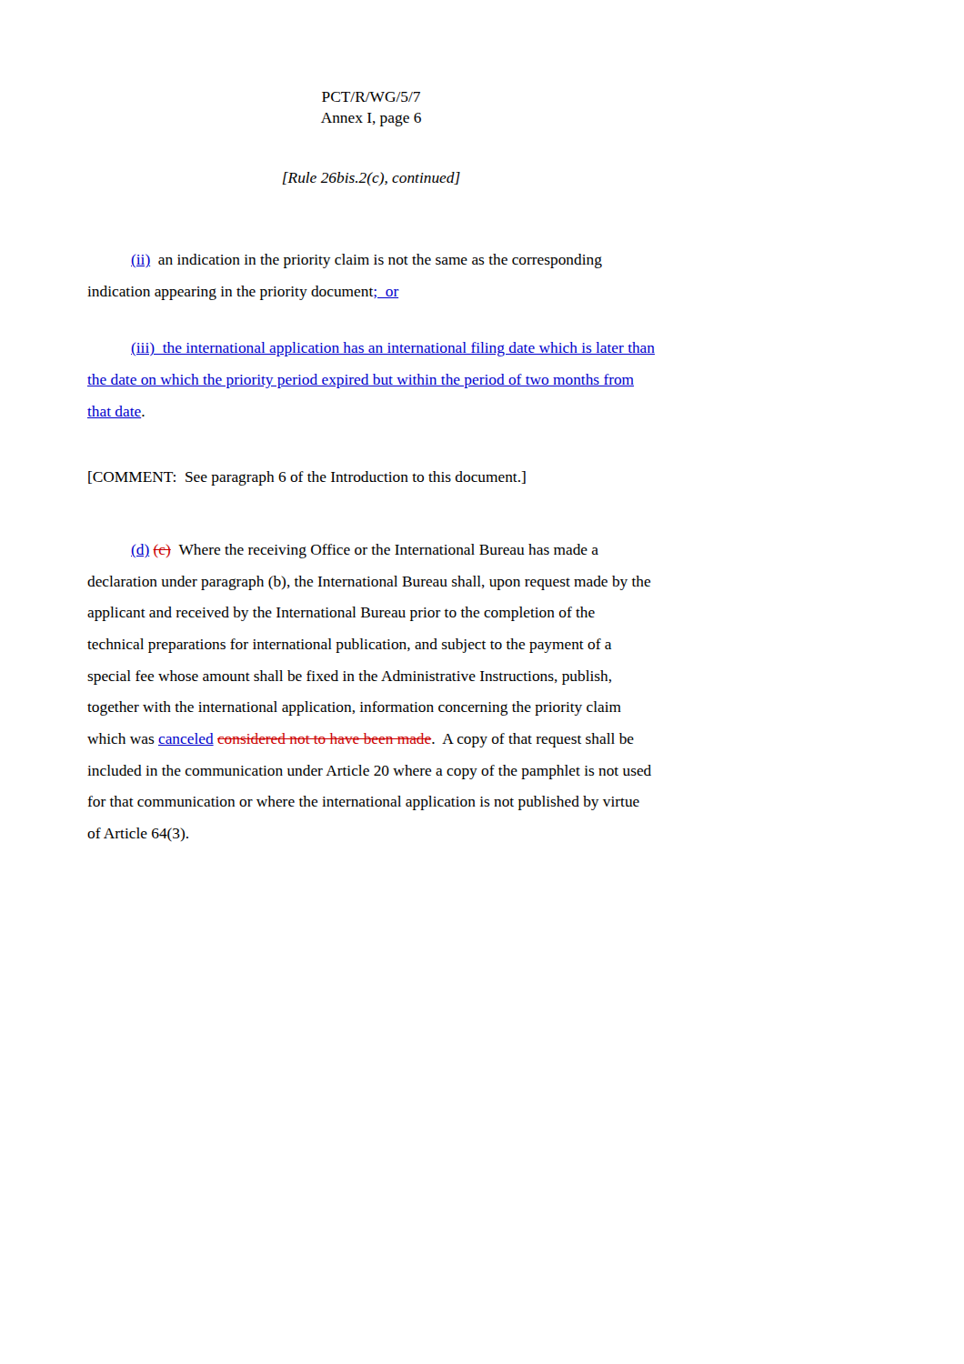PCT/R/WG/5/7
Annex I, page 6
[Rule 26bis.2(c), continued]
(ii) an indication in the priority claim is not the same as the corresponding indication appearing in the priority document; or
(iii) the international application has an international filing date which is later than the date on which the priority period expired but within the period of two months from that date.
[COMMENT: See paragraph 6 of the Introduction to this document.]
(d) (c) Where the receiving Office or the International Bureau has made a declaration under paragraph (b), the International Bureau shall, upon request made by the applicant and received by the International Bureau prior to the completion of the technical preparations for international publication, and subject to the payment of a special fee whose amount shall be fixed in the Administrative Instructions, publish, together with the international application, information concerning the priority claim which was canceled considered not to have been made. A copy of that request shall be included in the communication under Article 20 where a copy of the pamphlet is not used for that communication or where the international application is not published by virtue of Article 64(3).